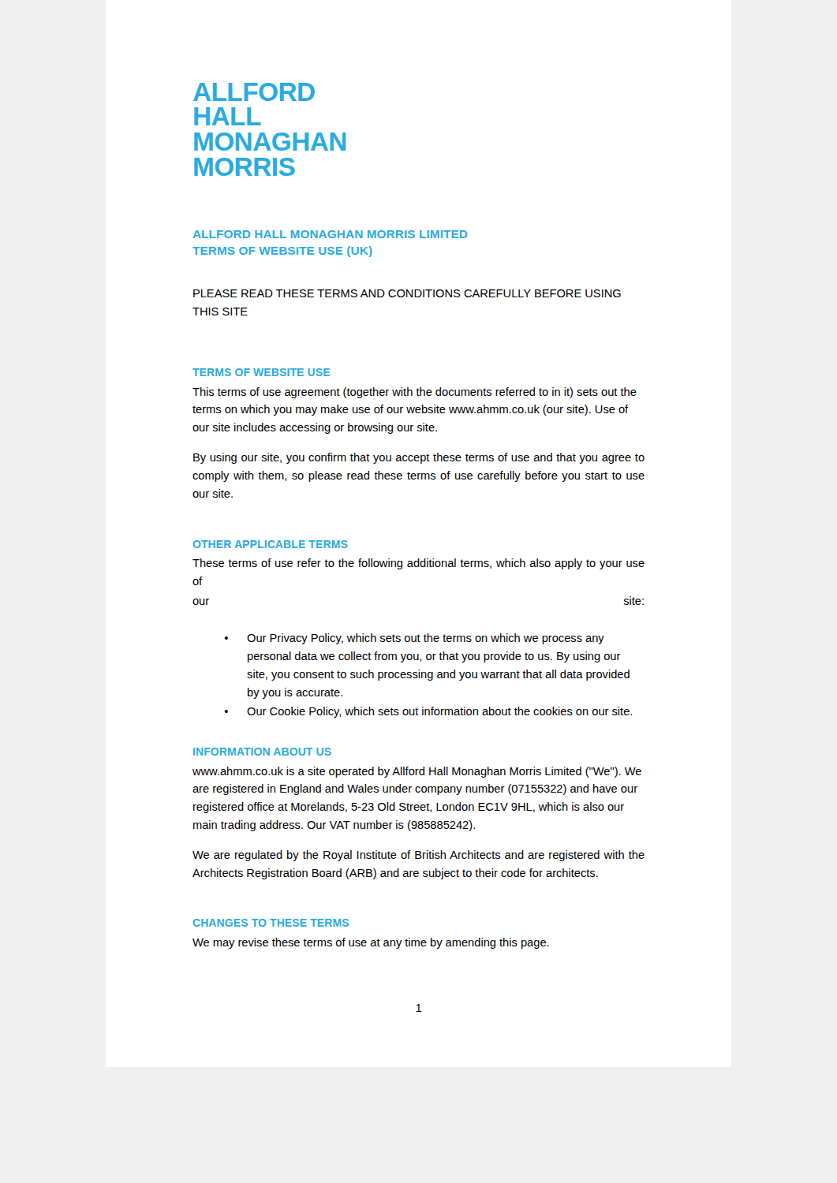Allford Hall Monaghan Morris
ALLFORD HALL MONAGHAN MORRIS LIMITED TERMS OF WEBSITE USE (UK)
PLEASE READ THESE TERMS AND CONDITIONS CAREFULLY BEFORE USING THIS SITE
TERMS OF WEBSITE USE
This terms of use agreement (together with the documents referred to in it) sets out the terms on which you may make use of our website www.ahmm.co.uk (our site). Use of our site includes accessing or browsing our site.
By using our site, you confirm that you accept these terms of use and that you agree to comply with them, so please read these terms of use carefully before you start to use our site.
OTHER APPLICABLE TERMS
These terms of use refer to the following additional terms, which also apply to your use of
our site:
Our Privacy Policy, which sets out the terms on which we process any personal data we collect from you, or that you provide to us. By using our site, you consent to such processing and you warrant that all data provided by you is accurate.
Our Cookie Policy, which sets out information about the cookies on our site.
INFORMATION ABOUT US
www.ahmm.co.uk is a site operated by Allford Hall Monaghan Morris Limited ("We"). We are registered in England and Wales under company number (07155322) and have our registered office at Morelands, 5-23 Old Street, London EC1V 9HL, which is also our main trading address. Our VAT number is (985885242).
We are regulated by the Royal Institute of British Architects and are registered with the Architects Registration Board (ARB) and are subject to their code for architects.
CHANGES TO THESE TERMS
We may revise these terms of use at any time by amending this page.
1